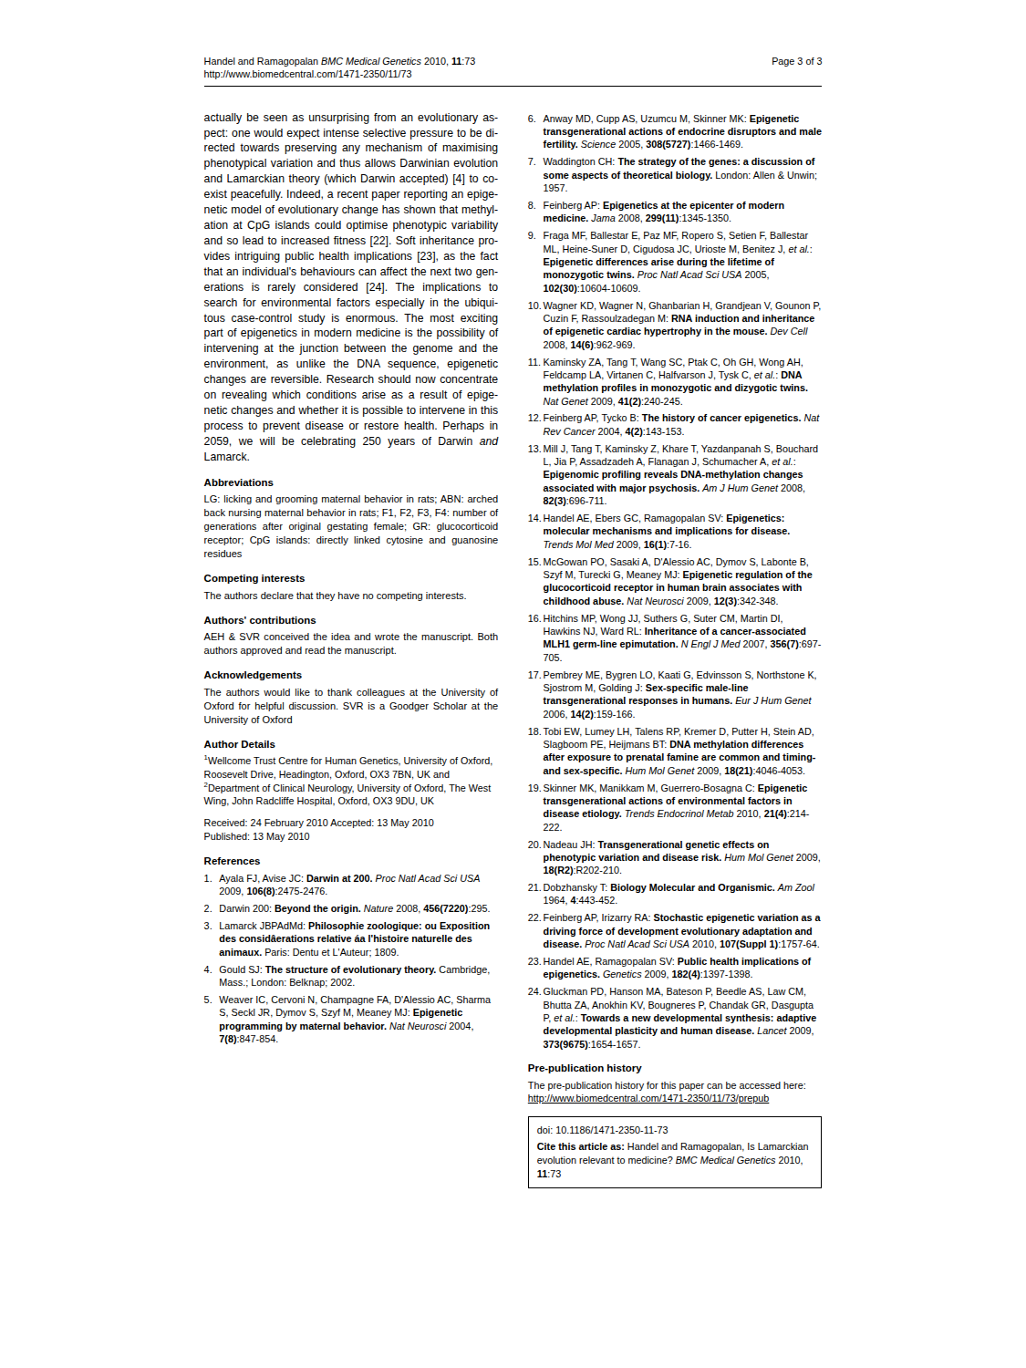Handel and Ramagopalan BMC Medical Genetics 2010, 11:73 http://www.biomedcentral.com/1471-2350/11/73
Page 3 of 3
actually be seen as unsurprising from an evolutionary aspect: one would expect intense selective pressure to be directed towards preserving any mechanism of maximising phenotypical variation and thus allows Darwinian evolution and Lamarckian theory (which Darwin accepted) [4] to co-exist peacefully. Indeed, a recent paper reporting an epigenetic model of evolutionary change has shown that methylation at CpG islands could optimise phenotypic variability and so lead to increased fitness [22]. Soft inheritance provides intriguing public health implications [23], as the fact that an individual's behaviours can affect the next two generations is rarely considered [24]. The implications to search for environmental factors especially in the ubiquitous case-control study is enormous. The most exciting part of epigenetics in modern medicine is the possibility of intervening at the junction between the genome and the environment, as unlike the DNA sequence, epigenetic changes are reversible. Research should now concentrate on revealing which conditions arise as a result of epigenetic changes and whether it is possible to intervene in this process to prevent disease or restore health. Perhaps in 2059, we will be celebrating 250 years of Darwin and Lamarck.
Abbreviations
LG: licking and grooming maternal behavior in rats; ABN: arched back nursing maternal behavior in rats; F1, F2, F3, F4: number of generations after original gestating female; GR: glucocorticoid receptor; CpG islands: directly linked cytosine and guanosine residues
Competing interests
The authors declare that they have no competing interests.
Authors' contributions
AEH & SVR conceived the idea and wrote the manuscript. Both authors approved and read the manuscript.
Acknowledgements
The authors would like to thank colleagues at the University of Oxford for helpful discussion. SVR is a Goodger Scholar at the University of Oxford
Author Details
1Wellcome Trust Centre for Human Genetics, University of Oxford, Roosevelt Drive, Headington, Oxford, OX3 7BN, UK and 2Department of Clinical Neurology, University of Oxford, The West Wing, John Radcliffe Hospital, Oxford, OX3 9DU, UK
Received: 24 February 2010 Accepted: 13 May 2010
Published: 13 May 2010
References
Ayala FJ, Avise JC: Darwin at 200. Proc Natl Acad Sci USA 2009, 106(8):2475-2476.
Darwin 200: Beyond the origin. Nature 2008, 456(7220):295.
Lamarck JBPAdMd: Philosophie zoologique: ou Exposition des considâerations relative áa l'histoire naturelle des animaux. Paris: Dentu et L'Auteur; 1809.
Gould SJ: The structure of evolutionary theory. Cambridge, Mass.; London: Belknap; 2002.
Weaver IC, Cervoni N, Champagne FA, D'Alessio AC, Sharma S, Seckl JR, Dymov S, Szyf M, Meaney MJ: Epigenetic programming by maternal behavior. Nat Neurosci 2004, 7(8):847-854.
Anway MD, Cupp AS, Uzumcu M, Skinner MK: Epigenetic transgenerational actions of endocrine disruptors and male fertility. Science 2005, 308(5727):1466-1469.
Waddington CH: The strategy of the genes: a discussion of some aspects of theoretical biology. London: Allen & Unwin; 1957.
Feinberg AP: Epigenetics at the epicenter of modern medicine. Jama 2008, 299(11):1345-1350.
Fraga MF, Ballestar E, Paz MF, Ropero S, Setien F, Ballestar ML, Heine-Suner D, Cigudosa JC, Urioste M, Benitez J, et al.: Epigenetic differences arise during the lifetime of monozygotic twins. Proc Natl Acad Sci USA 2005, 102(30):10604-10609.
Wagner KD, Wagner N, Ghanbarian H, Grandjean V, Gounon P, Cuzin F, Rassoulzadegan M: RNA induction and inheritance of epigenetic cardiac hypertrophy in the mouse. Dev Cell 2008, 14(6):962-969.
Kaminsky ZA, Tang T, Wang SC, Ptak C, Oh GH, Wong AH, Feldcamp LA, Virtanen C, Halfvarson J, Tysk C, et al.: DNA methylation profiles in monozygotic and dizygotic twins. Nat Genet 2009, 41(2):240-245.
Feinberg AP, Tycko B: The history of cancer epigenetics. Nat Rev Cancer 2004, 4(2):143-153.
Mill J, Tang T, Kaminsky Z, Khare T, Yazdanpanah S, Bouchard L, Jia P, Assadzadeh A, Flanagan J, Schumacher A, et al.: Epigenomic profiling reveals DNA-methylation changes associated with major psychosis. Am J Hum Genet 2008, 82(3):696-711.
Handel AE, Ebers GC, Ramagopalan SV: Epigenetics: molecular mechanisms and implications for disease. Trends Mol Med 2009, 16(1):7-16.
McGowan PO, Sasaki A, D'Alessio AC, Dymov S, Labonte B, Szyf M, Turecki G, Meaney MJ: Epigenetic regulation of the glucocorticoid receptor in human brain associates with childhood abuse. Nat Neurosci 2009, 12(3):342-348.
Hitchins MP, Wong JJ, Suthers G, Suter CM, Martin DI, Hawkins NJ, Ward RL: Inheritance of a cancer-associated MLH1 germ-line epimutation. N Engl J Med 2007, 356(7):697-705.
Pembrey ME, Bygren LO, Kaati G, Edvinsson S, Northstone K, Sjostrom M, Golding J: Sex-specific male-line transgenerational responses in humans. Eur J Hum Genet 2006, 14(2):159-166.
Tobi EW, Lumey LH, Talens RP, Kremer D, Putter H, Stein AD, Slagboom PE, Heijmans BT: DNA methylation differences after exposure to prenatal famine are common and timing- and sex-specific. Hum Mol Genet 2009, 18(21):4046-4053.
Skinner MK, Manikkam M, Guerrero-Bosagna C: Epigenetic transgenerational actions of environmental factors in disease etiology. Trends Endocrinol Metab 2010, 21(4):214-222.
Nadeau JH: Transgenerational genetic effects on phenotypic variation and disease risk. Hum Mol Genet 2009, 18(R2):R202-210.
Dobzhansky T: Biology Molecular and Organismic. Am Zool 1964, 4:443-452.
Feinberg AP, Irizarry RA: Stochastic epigenetic variation as a driving force of development evolutionary adaptation and disease. Proc Natl Acad Sci USA 2010, 107(Suppl 1):1757-64.
Handel AE, Ramagopalan SV: Public health implications of epigenetics. Genetics 2009, 182(4):1397-1398.
Gluckman PD, Hanson MA, Bateson P, Beedle AS, Law CM, Bhutta ZA, Anokhin KV, Bougneres P, Chandak GR, Dasgupta P, et al.: Towards a new developmental synthesis: adaptive developmental plasticity and human disease. Lancet 2009, 373(9675):1654-1657.
Pre-publication history
The pre-publication history for this paper can be accessed here:
http://www.biomedcentral.com/1471-2350/11/73/prepub
doi: 10.1186/1471-2350-11-73
Cite this article as: Handel and Ramagopalan, Is Lamarckian evolution relevant to medicine? BMC Medical Genetics 2010, 11:73